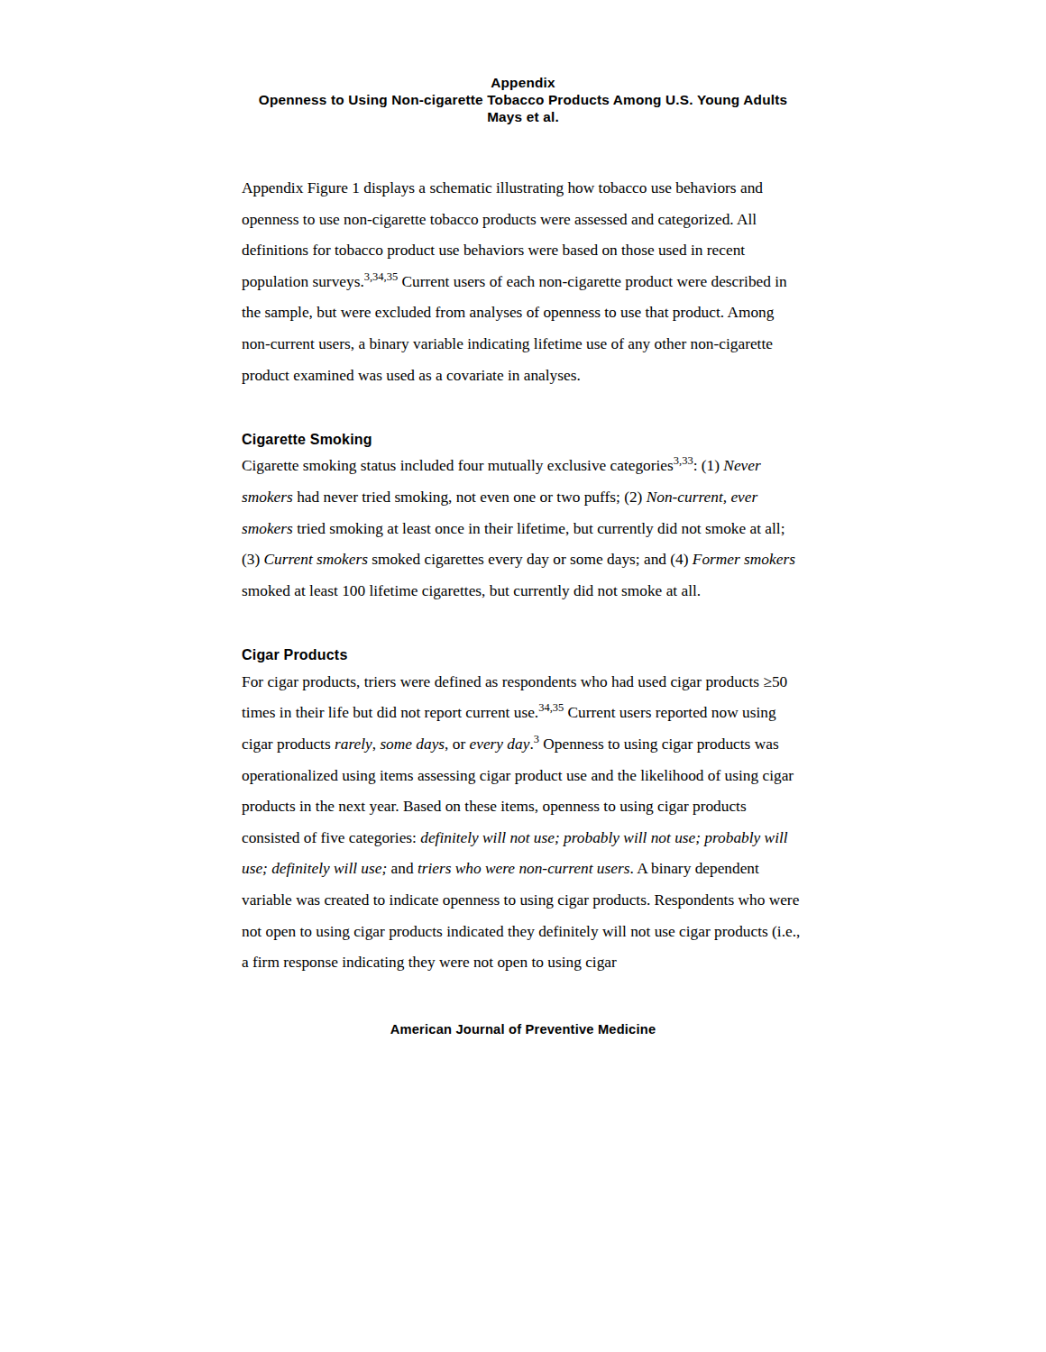Appendix Openness to Using Non-cigarette Tobacco Products Among U.S. Young Adults Mays et al.
Appendix Figure 1 displays a schematic illustrating how tobacco use behaviors and openness to use non-cigarette tobacco products were assessed and categorized. All definitions for tobacco product use behaviors were based on those used in recent population surveys.3,34,35 Current users of each non-cigarette product were described in the sample, but were excluded from analyses of openness to use that product. Among non-current users, a binary variable indicating lifetime use of any other non-cigarette product examined was used as a covariate in analyses.
Cigarette Smoking
Cigarette smoking status included four mutually exclusive categories3,33: (1) Never smokers had never tried smoking, not even one or two puffs; (2) Non-current, ever smokers tried smoking at least once in their lifetime, but currently did not smoke at all; (3) Current smokers smoked cigarettes every day or some days; and (4) Former smokers smoked at least 100 lifetime cigarettes, but currently did not smoke at all.
Cigar Products
For cigar products, triers were defined as respondents who had used cigar products ≥50 times in their life but did not report current use.34,35 Current users reported now using cigar products rarely, some days, or every day.3 Openness to using cigar products was operationalized using items assessing cigar product use and the likelihood of using cigar products in the next year. Based on these items, openness to using cigar products consisted of five categories: definitely will not use; probably will not use; probably will use; definitely will use; and triers who were non-current users. A binary dependent variable was created to indicate openness to using cigar products. Respondents who were not open to using cigar products indicated they definitely will not use cigar products (i.e., a firm response indicating they were not open to using cigar
American Journal of Preventive Medicine